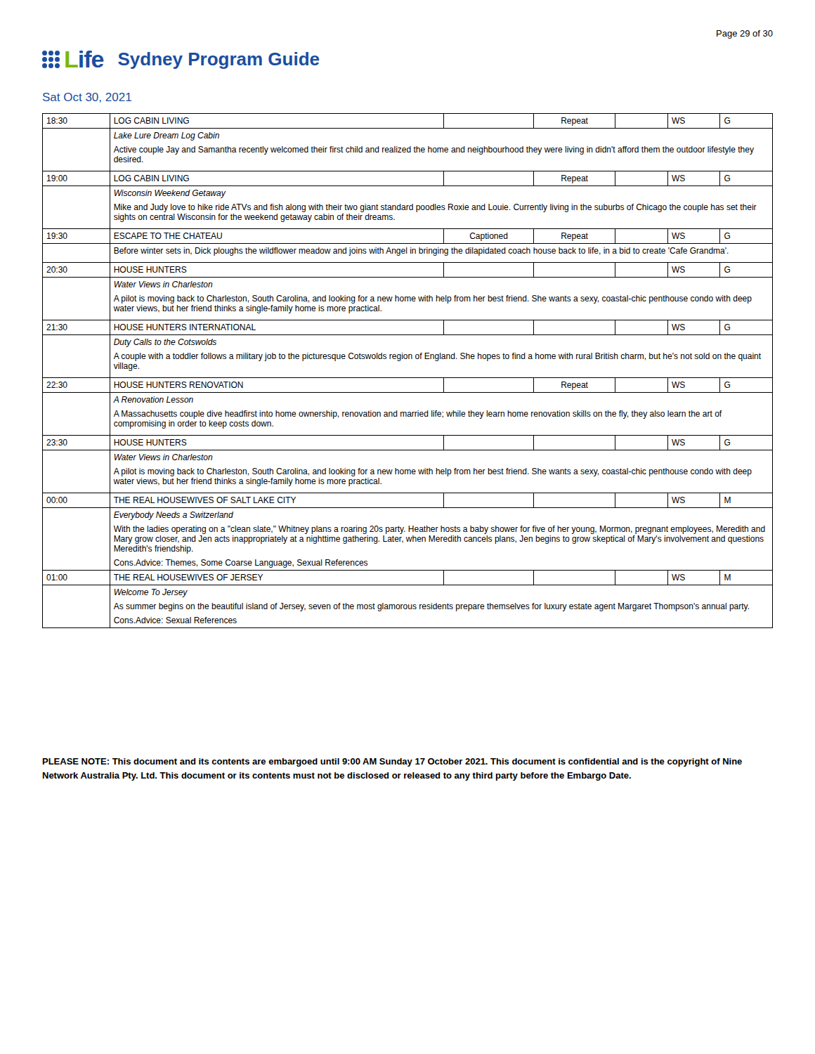Page 29 of 30
Life
Sydney Program Guide
Sat Oct 30, 2021
| 18:30 | LOG CABIN LIVING | | Repeat | | WS | G |
| | Lake Lure Dream Log Cabin Active couple Jay and Samantha recently welcomed their first child and realized the home and neighbourhood they were living in didn't afford them the outdoor lifestyle they desired. |
| 19:00 | LOG CABIN LIVING | | Repeat | | WS | G |
| | Wisconsin Weekend Getaway Mike and Judy love to hike ride ATVs and fish along with their two giant standard poodles Roxie and Louie. Currently living in the suburbs of Chicago the couple has set their sights on central Wisconsin for the weekend getaway cabin of their dreams. |
| 19:30 | ESCAPE TO THE CHATEAU | Captioned | Repeat | | WS | G |
| | Before winter sets in, Dick ploughs the wildflower meadow and joins with Angel in bringing the dilapidated coach house back to life, in a bid to create 'Cafe Grandma'. |
| 20:30 | HOUSE HUNTERS | | | | WS | G |
| | Water Views in Charleston A pilot is moving back to Charleston, South Carolina, and looking for a new home with help from her best friend. She wants a sexy, coastal-chic penthouse condo with deep water views, but her friend thinks a single-family home is more practical. |
| 21:30 | HOUSE HUNTERS INTERNATIONAL | | | | WS | G |
| | Duty Calls to the Cotswolds A couple with a toddler follows a military job to the picturesque Cotswolds region of England. She hopes to find a home with rural British charm, but he's not sold on the quaint village. |
| 22:30 | HOUSE HUNTERS RENOVATION | | Repeat | | WS | G |
| | A Renovation Lesson A Massachusetts couple dive headfirst into home ownership, renovation and married life; while they learn home renovation skills on the fly, they also learn the art of compromising in order to keep costs down. |
| 23:30 | HOUSE HUNTERS | | | | WS | G |
| | Water Views in Charleston A pilot is moving back to Charleston, South Carolina, and looking for a new home with help from her best friend. She wants a sexy, coastal-chic penthouse condo with deep water views, but her friend thinks a single-family home is more practical. |
| 00:00 | THE REAL HOUSEWIVES OF SALT LAKE CITY | | | | WS | M |
| | Everybody Needs a Switzerland With the ladies operating on a "clean slate," Whitney plans a roaring 20s party. Heather hosts a baby shower for five of her young, Mormon, pregnant employees, Meredith and Mary grow closer, and Jen acts inappropriately at a nighttime gathering. Later, when Meredith cancels plans, Jen begins to grow skeptical of Mary's involvement and questions Meredith's friendship. Cons.Advice: Themes, Some Coarse Language, Sexual References |
| 01:00 | THE REAL HOUSEWIVES OF JERSEY | | | | WS | M |
| | Welcome To Jersey As summer begins on the beautiful island of Jersey, seven of the most glamorous residents prepare themselves for luxury estate agent Margaret Thompson's annual party. Cons.Advice: Sexual References |
PLEASE NOTE: This document and its contents are embargoed until 9:00 AM Sunday 17 October 2021. This document is confidential and is the copyright of Nine Network Australia Pty. Ltd. This document or its contents must not be disclosed or released to any third party before the Embargo Date.